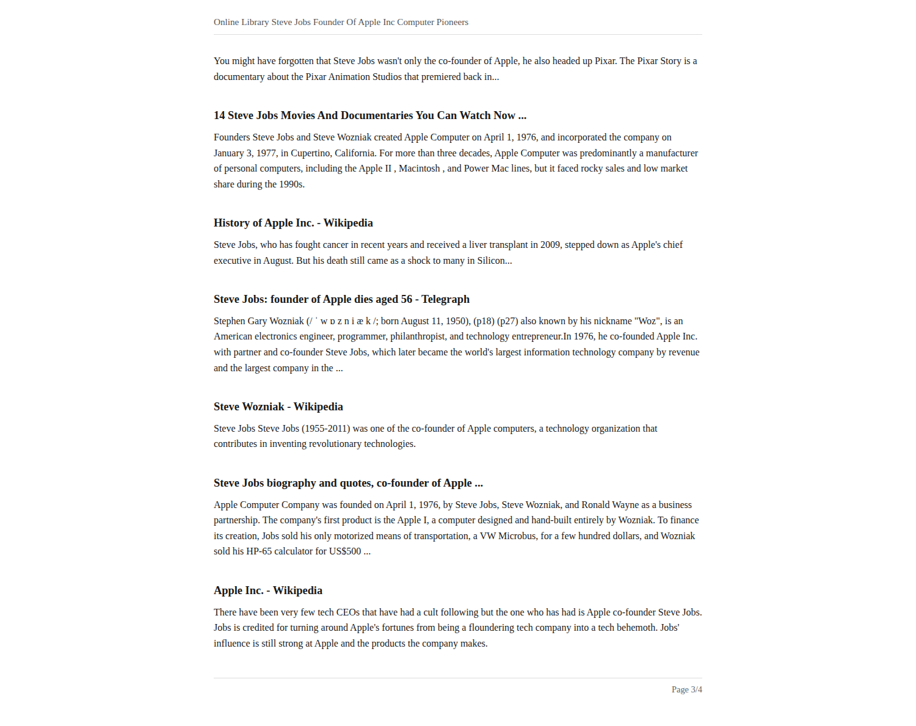Online Library Steve Jobs Founder Of Apple Inc Computer Pioneers
You might have forgotten that Steve Jobs wasn't only the co-founder of Apple, he also headed up Pixar. The Pixar Story is a documentary about the Pixar Animation Studios that premiered back in...
14 Steve Jobs Movies And Documentaries You Can Watch Now ...
Founders Steve Jobs and Steve Wozniak created Apple Computer on April 1, 1976, and incorporated the company on January 3, 1977, in Cupertino, California. For more than three decades, Apple Computer was predominantly a manufacturer of personal computers, including the Apple II , Macintosh , and Power Mac lines, but it faced rocky sales and low market share during the 1990s.
History of Apple Inc. - Wikipedia
Steve Jobs, who has fought cancer in recent years and received a liver transplant in 2009, stepped down as Apple's chief executive in August. But his death still came as a shock to many in Silicon...
Steve Jobs: founder of Apple dies aged 56 - Telegraph
Stephen Gary Wozniak (/ ˈ w ɒ z n i æ k /; born August 11, 1950), (p18) (p27) also known by his nickname "Woz", is an American electronics engineer, programmer, philanthropist, and technology entrepreneur.In 1976, he co-founded Apple Inc. with partner and co-founder Steve Jobs, which later became the world's largest information technology company by revenue and the largest company in the ...
Steve Wozniak - Wikipedia
Steve Jobs Steve Jobs (1955-2011) was one of the co-founder of Apple computers, a technology organization that contributes in inventing revolutionary technologies.
Steve Jobs biography and quotes, co-founder of Apple ...
Apple Computer Company was founded on April 1, 1976, by Steve Jobs, Steve Wozniak, and Ronald Wayne as a business partnership. The company's first product is the Apple I, a computer designed and hand-built entirely by Wozniak. To finance its creation, Jobs sold his only motorized means of transportation, a VW Microbus, for a few hundred dollars, and Wozniak sold his HP-65 calculator for US$500 ...
Apple Inc. - Wikipedia
There have been very few tech CEOs that have had a cult following but the one who has had is Apple co-founder Steve Jobs. Jobs is credited for turning around Apple's fortunes from being a floundering tech company into a tech behemoth. Jobs' influence is still strong at Apple and the products the company makes.
Page 3/4